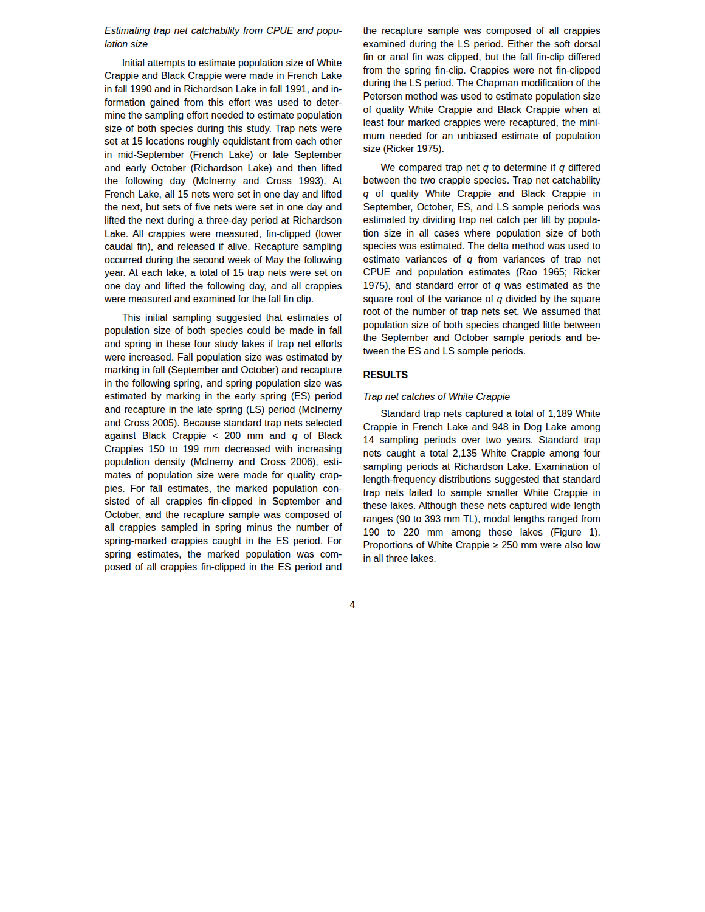Estimating trap net catchability from CPUE and population size
Initial attempts to estimate population size of White Crappie and Black Crappie were made in French Lake in fall 1990 and in Richardson Lake in fall 1991, and information gained from this effort was used to determine the sampling effort needed to estimate population size of both species during this study. Trap nets were set at 15 locations roughly equidistant from each other in mid-September (French Lake) or late September and early October (Richardson Lake) and then lifted the following day (McInerny and Cross 1993). At French Lake, all 15 nets were set in one day and lifted the next, but sets of five nets were set in one day and lifted the next during a three-day period at Richardson Lake. All crappies were measured, fin-clipped (lower caudal fin), and released if alive. Recapture sampling occurred during the second week of May the following year. At each lake, a total of 15 trap nets were set on one day and lifted the following day, and all crappies were measured and examined for the fall fin clip.
This initial sampling suggested that estimates of population size of both species could be made in fall and spring in these four study lakes if trap net efforts were increased. Fall population size was estimated by marking in fall (September and October) and recapture in the following spring, and spring population size was estimated by marking in the early spring (ES) period and recapture in the late spring (LS) period (McInerny and Cross 2005). Because standard trap nets selected against Black Crappie < 200 mm and q of Black Crappies 150 to 199 mm decreased with increasing population density (McInerny and Cross 2006), estimates of population size were made for quality crappies. For fall estimates, the marked population consisted of all crappies fin-clipped in September and October, and the recapture sample was composed of all crappies sampled in spring minus the number of spring-marked crappies caught in the ES period. For spring estimates, the marked population was composed of all crappies fin-clipped in the ES period and the recapture sample was composed of all crappies examined during the LS period. Either the soft dorsal fin or anal fin was clipped, but the fall fin-clip differed from the spring fin-clip. Crappies were not fin-clipped during the LS period. The Chapman modification of the Petersen method was used to estimate population size of quality White Crappie and Black Crappie when at least four marked crappies were recaptured, the minimum needed for an unbiased estimate of population size (Ricker 1975).
We compared trap net q to determine if q differed between the two crappie species. Trap net catchability q of quality White Crappie and Black Crappie in September, October, ES, and LS sample periods was estimated by dividing trap net catch per lift by population size in all cases where population size of both species was estimated. The delta method was used to estimate variances of q from variances of trap net CPUE and population estimates (Rao 1965; Ricker 1975), and standard error of q was estimated as the square root of the variance of q divided by the square root of the number of trap nets set. We assumed that population size of both species changed little between the September and October sample periods and between the ES and LS sample periods.
Results
Trap net catches of White Crappie
Standard trap nets captured a total of 1,189 White Crappie in French Lake and 948 in Dog Lake among 14 sampling periods over two years. Standard trap nets caught a total 2,135 White Crappie among four sampling periods at Richardson Lake. Examination of length-frequency distributions suggested that standard trap nets failed to sample smaller White Crappie in these lakes. Although these nets captured wide length ranges (90 to 393 mm TL), modal lengths ranged from 190 to 220 mm among these lakes (Figure 1). Proportions of White Crappie ≥ 250 mm were also low in all three lakes.
4